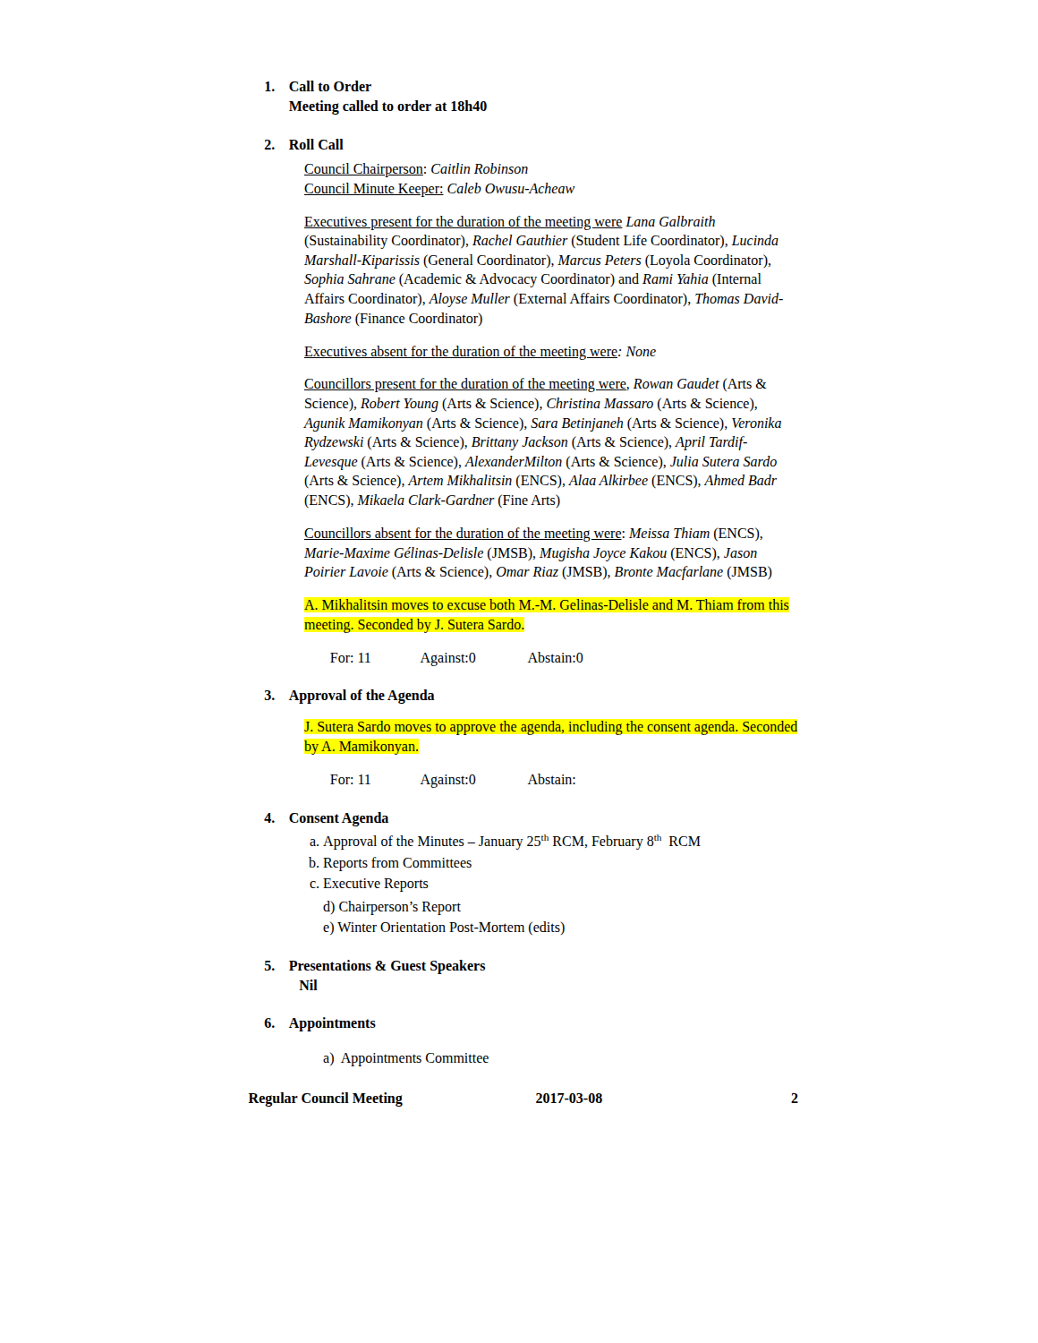Call to Order
Meeting called to order at 18h40
Roll Call
Council Chairperson: Caitlin Robinson
Council Minute Keeper: Caleb Owusu-Acheaw
Executives present for the duration of the meeting were Lana Galbraith (Sustainability Coordinator), Rachel Gauthier (Student Life Coordinator), Lucinda Marshall-Kiparissis (General Coordinator), Marcus Peters (Loyola Coordinator), Sophia Sahrane (Academic & Advocacy Coordinator) and Rami Yahia (Internal Affairs Coordinator), Aloyse Muller (External Affairs Coordinator), Thomas David-Bashore (Finance Coordinator)
Executives absent for the duration of the meeting were: None
Councillors present for the duration of the meeting were, Rowan Gaudet (Arts & Science), Robert Young (Arts & Science), Christina Massaro (Arts & Science), Agunik Mamikonyan (Arts & Science), Sara Betinjaneh (Arts & Science), Veronika Rydzewski (Arts & Science), Brittany Jackson (Arts & Science), April Tardif-Levesque (Arts & Science), AlexanderMilton (Arts & Science), Julia Sutera Sardo (Arts & Science), Artem Mikhalitsin (ENCS), Alaa Alkirbee (ENCS), Ahmed Badr (ENCS), Mikaela Clark-Gardner (Fine Arts)
Councillors absent for the duration of the meeting were: Meissa Thiam (ENCS), Marie-Maxime Gélinas-Delisle (JMSB), Mugisha Joyce Kakou (ENCS), Jason Poirier Lavoie (Arts & Science), Omar Riaz (JMSB), Bronte Macfarlane (JMSB)
A. Mikhalitsin moves to excuse both M.-M. Gelinas-Delisle and M. Thiam from this meeting. Seconded by J. Sutera Sardo.
For: 11 Against:0 Abstain:0
Approval of the Agenda
J. Sutera Sardo moves to approve the agenda, including the consent agenda. Seconded by A. Mamikonyan.
For: 11 Against:0 Abstain:
Consent Agenda
Approval of the Minutes – January 25th RCM, February 8th RCM
Reports from Committees
Executive Reports
d) Chairperson’s Report
e) Winter Orientation Post-Mortem (edits)
Presentations & Guest Speakers
Nil
Appointments
a) Appointments Committee
Regular Council Meeting 2017-03-08 2